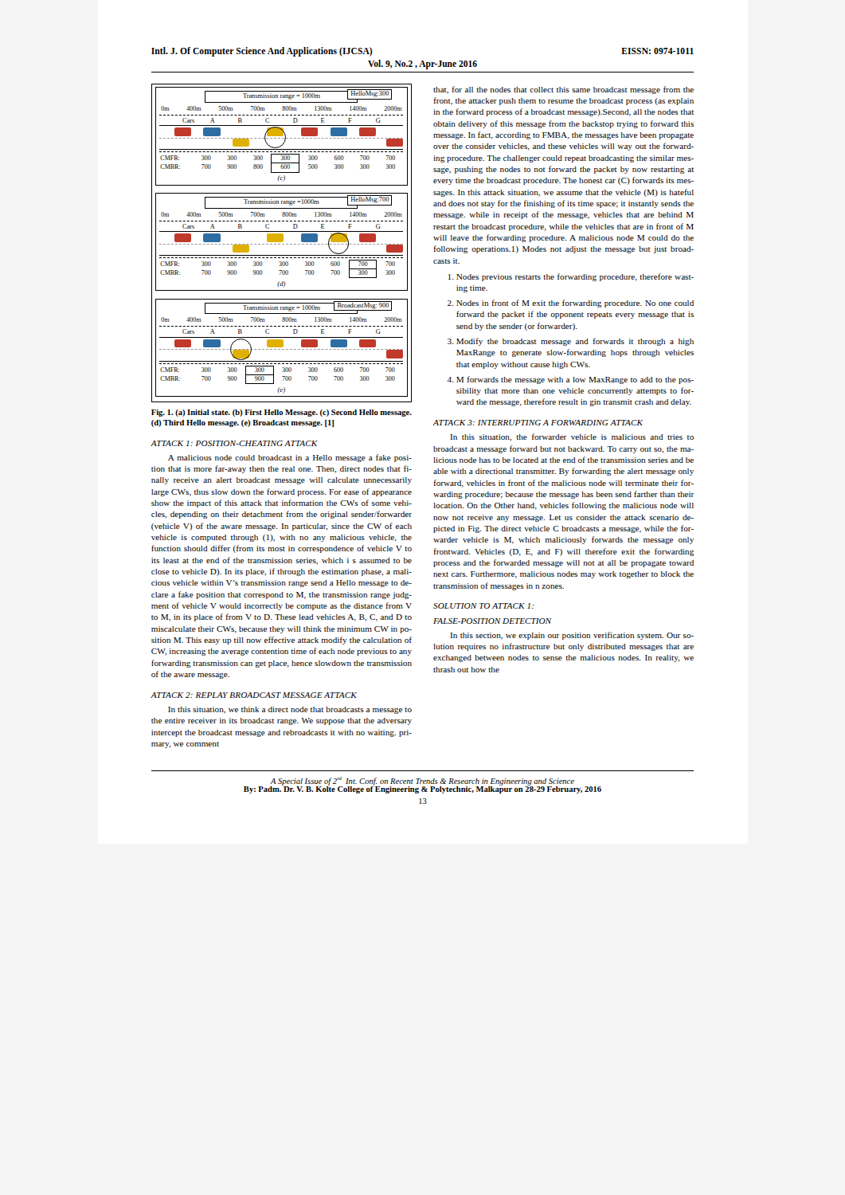Intl. J. Of Computer Science And Applications (IJCSA)
EISSN: 0974-1011
Vol. 9, No.2 , Apr-June 2016
Transmission range = 1000m
HelloMsg:300
0m 400m 500m 700m 800m 1300m 1400m 2000m
Cars ABCDEFG
| CMFR: | 300 | 300 | 300 | 300 | 300 | 600 | 700 | 700 |
| CMBR: | 700 | 900 | 800 | 600 | 500 | 300 | 300 | 300 |
(c)
Transmission range =1000m
HelloMsg:700
0m 400m 500m 700m 800m 1300m 1400m 2000m
Cars ABCDEFG
| CMFR: | 300 | 300 | 300 | 300 | 300 | 600 | 700 | 700 |
| CMBR: | 700 | 900 | 900 | 700 | 700 | 700 | 300 | 300 |
(d)
Transmission range = 1000m
BroadcastMsg: 900
0m 400m 500m 700m 800m 1300m 1400m 2000m
Cars ABCDEFG
| CMFR: | 300 | 300 | 300 | 300 | 300 | 600 | 700 | 700 |
| CMBR: | 700 | 900 | 900 | 700 | 700 | 700 | 300 | 300 |
(e)
Fig. 1. (a) Initial state. (b) First Hello Message. (c) Second Hello message. (d) Third Hello message. (e) Broadcast message. [1]
Attack 1: Position-Cheating Attack
A malicious node could broadcast in a Hello message a fake position that is more far-away then the real one. Then, direct nodes that finally receive an alert broadcast message will calculate unnecessarily large CWs, thus slow down the forward process. For ease of appearance show the impact of this attack that information the CWs of some vehicles, depending on their detachment from the original sender/forwarder (vehicle V) of the aware message. In particular, since the CW of each vehicle is computed through (1), with no any malicious vehicle, the function should differ (from its most in correspondence of vehicle V to its least at the end of the transmission series, which i s assumed to be close to vehicle D). In its place, if through the estimation phase, a malicious vehicle within V’s transmission range send a Hello message to declare a fake position that correspond to M, the transmission range judgment of vehicle V would incorrectly be compute as the distance from V to M, in its place of from V to D. These lead vehicles A, B, C, and D to miscalculate their CWs, because they will think the minimum CW in position M. This easy up till now effective attack modify the calculation of CW, increasing the average contention time of each node previous to any forwarding transmission can get place, hence slowdown the transmission of the aware message.
Attack 2: Replay Broadcast Message Attack
In this situation, we think a direct node that broadcasts a message to the entire receiver in its broadcast range. We suppose that the adversary intercept the broadcast message and rebroadcasts it with no waiting. primary, we comment
that, for all the nodes that collect this same broadcast message from the front, the attacker push them to resume the broadcast process (as explain in the forward process of a broadcast message).Second, all the nodes that obtain delivery of this message from the backstop trying to forward this message. In fact, according to FMBA, the messages have been propagate over the consider vehicles, and these vehicles will way out the forwarding procedure. The challenger could repeat broadcasting the similar message, pushing the nodes to not forward the packet by now restarting at every time the broadcast procedure. The honest car (C) forwards its messages. In this attack situation, we assume that the vehicle (M) is hateful and does not stay for the finishing of its time space; it instantly sends the message. while in receipt of the message, vehicles that are behind M restart the broadcast procedure, while the vehicles that are in front of M will leave the forwarding procedure. A malicious node M could do the following operations.1) Modes not adjust the message but just broadcasts it.
Nodes previous restarts the forwarding procedure, therefore wasting time.
Nodes in front of M exit the forwarding procedure. No one could forward the packet if the opponent repeats every message that is send by the sender (or forwarder).
Modify the broadcast message and forwards it through a high MaxRange to generate slow-forwarding hops through vehicles that employ without cause high CWs.
M forwards the message with a low MaxRange to add to the possibility that more than one vehicle concurrently attempts to forward the message, therefore result in gin transmit crash and delay.
Attack 3: Interrupting a Forwarding Attack
In this situation, the forwarder vehicle is malicious and tries to broadcast a message forward but not backward. To carry out so, the malicious node has to be located at the end of the transmission series and be able with a directional transmitter. By forwarding the alert message only forward, vehicles in front of the malicious node will terminate their forwarding procedure; because the message has been send farther than their location. On the Other hand, vehicles following the malicious node will now not receive any message. Let us consider the attack scenario depicted in Fig. The direct vehicle C broadcasts a message, while the forwarder vehicle is M, which maliciously forwards the message only frontward. Vehicles (D, E, and F) will therefore exit the forwarding process and the forwarded message will not at all be propagate toward next cars. Furthermore, malicious nodes may work together to block the transmission of messages in n zones.
Solution to Attack 1:
FALSE-POSITION DETECTION
In this section, we explain our position verification system. Our solution requires no infrastructure but only distributed messages that are exchanged between nodes to sense the malicious nodes. In reality, we thrash out how the
A Special Issue of 2nd Int. Conf. on Recent Trends & Research in Engineering and Science
By: Padm. Dr. V. B. Kolte College of Engineering & Polytechnic, Malkapur on 28-29 February, 2016
13